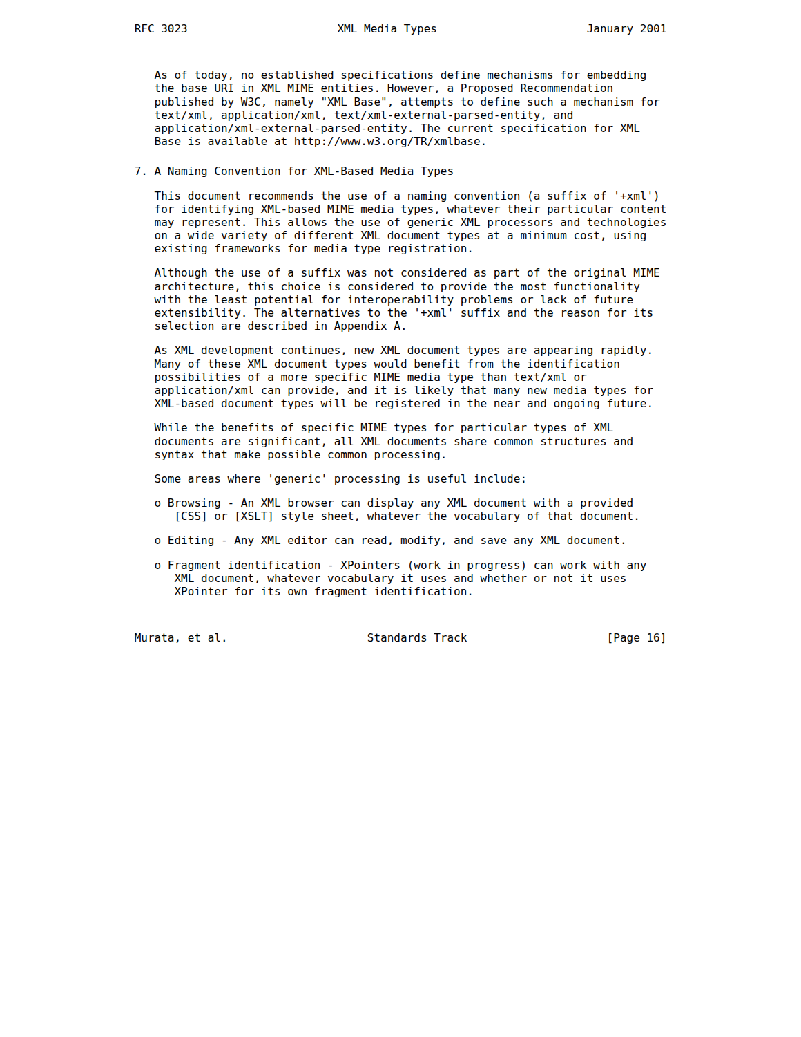RFC 3023 XML Media Types January 2001
As of today, no established specifications define mechanisms for embedding the base URI in XML MIME entities. However, a Proposed Recommendation published by W3C, namely "XML Base", attempts to define such a mechanism for text/xml, application/xml, text/xml-external-parsed-entity, and application/xml-external-parsed-entity. The current specification for XML Base is available at http://www.w3.org/TR/xmlbase.
7. A Naming Convention for XML-Based Media Types
This document recommends the use of a naming convention (a suffix of '+xml') for identifying XML-based MIME media types, whatever their particular content may represent. This allows the use of generic XML processors and technologies on a wide variety of different XML document types at a minimum cost, using existing frameworks for media type registration.
Although the use of a suffix was not considered as part of the original MIME architecture, this choice is considered to provide the most functionality with the least potential for interoperability problems or lack of future extensibility. The alternatives to the '+xml' suffix and the reason for its selection are described in Appendix A.
As XML development continues, new XML document types are appearing rapidly. Many of these XML document types would benefit from the identification possibilities of a more specific MIME media type than text/xml or application/xml can provide, and it is likely that many new media types for XML-based document types will be registered in the near and ongoing future.
While the benefits of specific MIME types for particular types of XML documents are significant, all XML documents share common structures and syntax that make possible common processing.
Some areas where 'generic' processing is useful include:
Browsing - An XML browser can display any XML document with a provided [CSS] or [XSLT] style sheet, whatever the vocabulary of that document.
Editing - Any XML editor can read, modify, and save any XML document.
Fragment identification - XPointers (work in progress) can work with any XML document, whatever vocabulary it uses and whether or not it uses XPointer for its own fragment identification.
Murata, et al. Standards Track [Page 16]